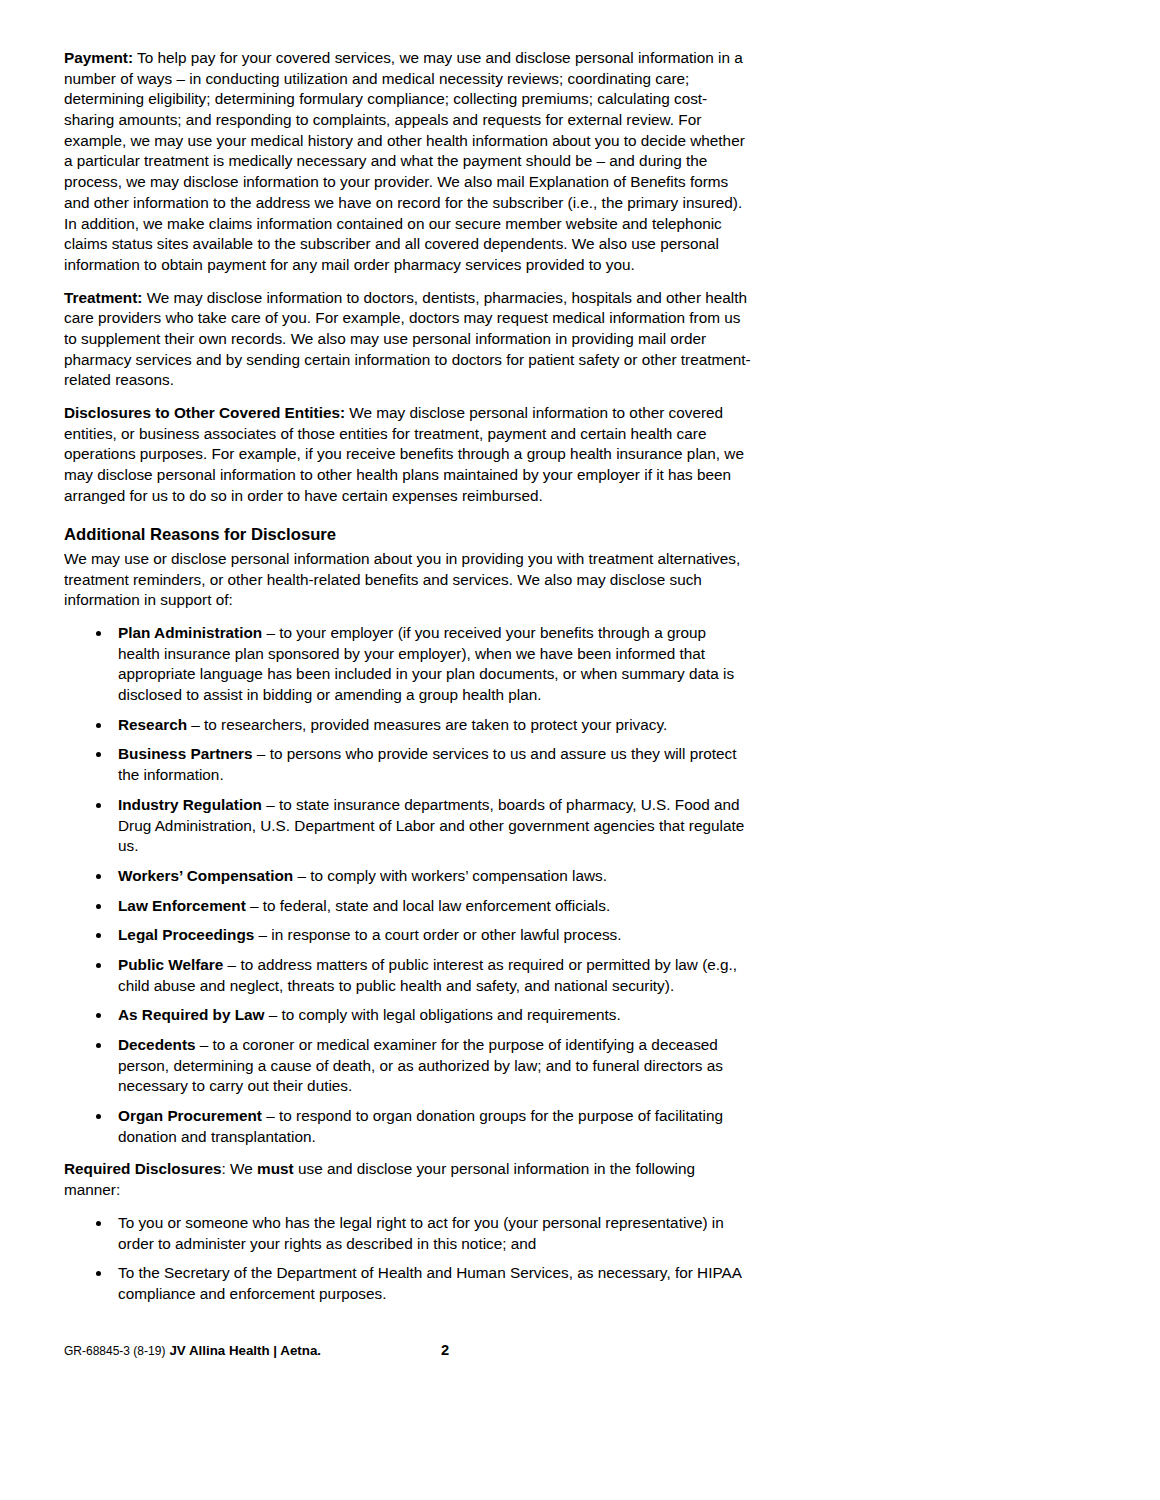Payment: To help pay for your covered services, we may use and disclose personal information in a number of ways – in conducting utilization and medical necessity reviews; coordinating care; determining eligibility; determining formulary compliance; collecting premiums; calculating cost-sharing amounts; and responding to complaints, appeals and requests for external review. For example, we may use your medical history and other health information about you to decide whether a particular treatment is medically necessary and what the payment should be – and during the process, we may disclose information to your provider. We also mail Explanation of Benefits forms and other information to the address we have on record for the subscriber (i.e., the primary insured). In addition, we make claims information contained on our secure member website and telephonic claims status sites available to the subscriber and all covered dependents. We also use personal information to obtain payment for any mail order pharmacy services provided to you.
Treatment: We may disclose information to doctors, dentists, pharmacies, hospitals and other health care providers who take care of you. For example, doctors may request medical information from us to supplement their own records. We also may use personal information in providing mail order pharmacy services and by sending certain information to doctors for patient safety or other treatment-related reasons.
Disclosures to Other Covered Entities: We may disclose personal information to other covered entities, or business associates of those entities for treatment, payment and certain health care operations purposes. For example, if you receive benefits through a group health insurance plan, we may disclose personal information to other health plans maintained by your employer if it has been arranged for us to do so in order to have certain expenses reimbursed.
Additional Reasons for Disclosure
We may use or disclose personal information about you in providing you with treatment alternatives, treatment reminders, or other health-related benefits and services. We also may disclose such information in support of:
Plan Administration – to your employer (if you received your benefits through a group health insurance plan sponsored by your employer), when we have been informed that appropriate language has been included in your plan documents, or when summary data is disclosed to assist in bidding or amending a group health plan.
Research – to researchers, provided measures are taken to protect your privacy.
Business Partners – to persons who provide services to us and assure us they will protect the information.
Industry Regulation – to state insurance departments, boards of pharmacy, U.S. Food and Drug Administration, U.S. Department of Labor and other government agencies that regulate us.
Workers’ Compensation – to comply with workers’ compensation laws.
Law Enforcement – to federal, state and local law enforcement officials.
Legal Proceedings – in response to a court order or other lawful process.
Public Welfare – to address matters of public interest as required or permitted by law (e.g., child abuse and neglect, threats to public health and safety, and national security).
As Required by Law – to comply with legal obligations and requirements.
Decedents – to a coroner or medical examiner for the purpose of identifying a deceased person, determining a cause of death, or as authorized by law; and to funeral directors as necessary to carry out their duties.
Organ Procurement – to respond to organ donation groups for the purpose of facilitating donation and transplantation.
Required Disclosures: We must use and disclose your personal information in the following manner:
To you or someone who has the legal right to act for you (your personal representative) in order to administer your rights as described in this notice; and
To the Secretary of the Department of Health and Human Services, as necessary, for HIPAA compliance and enforcement purposes.
GR-68845-3 (8-19) JV Allina Health | Aetna. 2